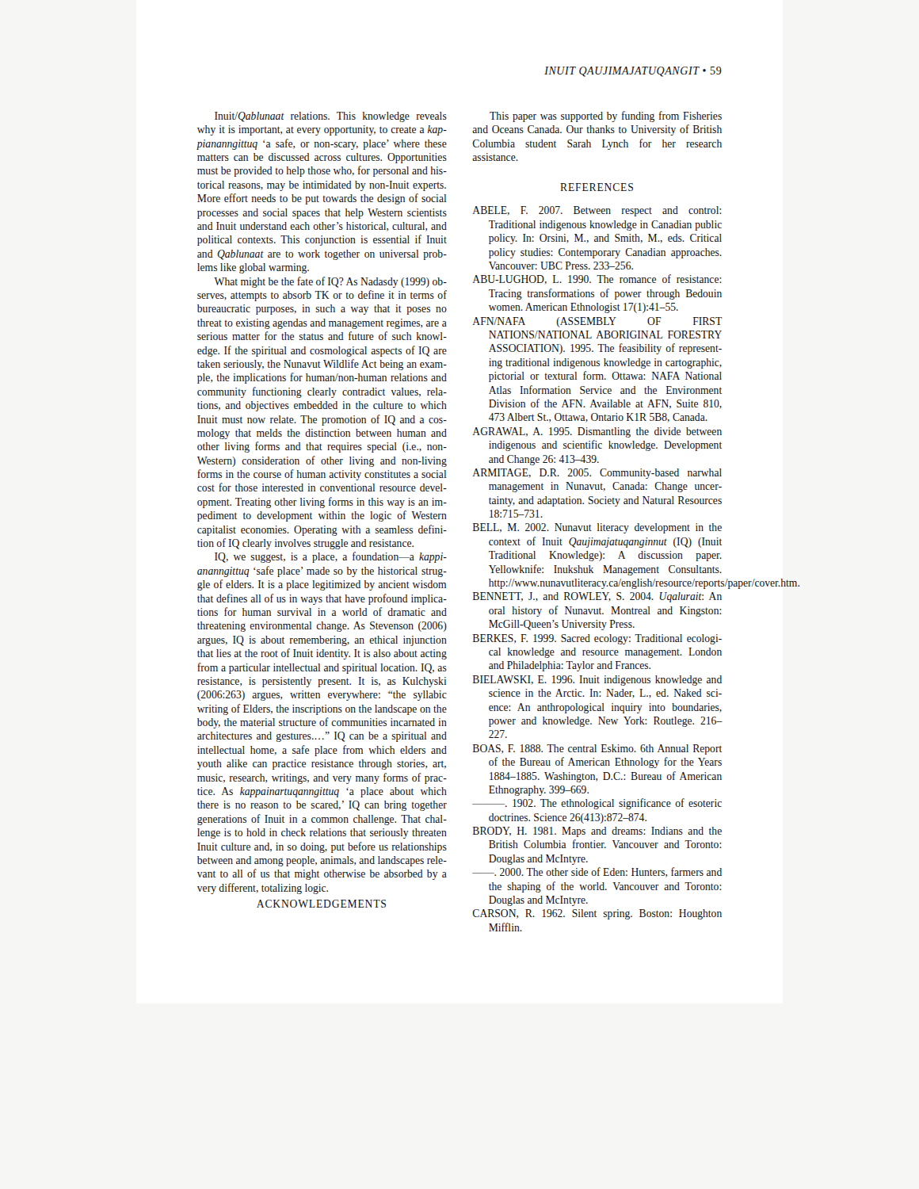INUIT QAUJIMAJATUQANGIT • 59
Inuit/Qablunaat relations. This knowledge reveals why it is important, at every opportunity, to create a kappiananngittuq ‘a safe, or non-scary, place’ where these matters can be discussed across cultures. Opportunities must be provided to help those who, for personal and historical reasons, may be intimidated by non-Inuit experts. More effort needs to be put towards the design of social processes and social spaces that help Western scientists and Inuit understand each other’s historical, cultural, and political contexts. This conjunction is essential if Inuit and Qablunaat are to work together on universal problems like global warming.
What might be the fate of IQ? As Nadasdy (1999) observes, attempts to absorb TK or to define it in terms of bureaucratic purposes, in such a way that it poses no threat to existing agendas and management regimes, are a serious matter for the status and future of such knowledge. If the spiritual and cosmological aspects of IQ are taken seriously, the Nunavut Wildlife Act being an example, the implications for human/non-human relations and community functioning clearly contradict values, relations, and objectives embedded in the culture to which Inuit must now relate. The promotion of IQ and a cosmology that melds the distinction between human and other living forms and that requires special (i.e., non-Western) consideration of other living and non-living forms in the course of human activity constitutes a social cost for those interested in conventional resource development. Treating other living forms in this way is an impediment to development within the logic of Western capitalist economies. Operating with a seamless definition of IQ clearly involves struggle and resistance.
IQ, we suggest, is a place, a foundation—a kappiananngittuq ‘safe place’ made so by the historical struggle of elders. It is a place legitimized by ancient wisdom that defines all of us in ways that have profound implications for human survival in a world of dramatic and threatening environmental change. As Stevenson (2006) argues, IQ is about remembering, an ethical injunction that lies at the root of Inuit identity. It is also about acting from a particular intellectual and spiritual location. IQ, as resistance, is persistently present. It is, as Kulchyski (2006:263) argues, written everywhere: “the syllabic writing of Elders, the inscriptions on the landscape on the body, the material structure of communities incarnated in architectures and gestures.…” IQ can be a spiritual and intellectual home, a safe place from which elders and youth alike can practice resistance through stories, art, music, research, writings, and very many forms of practice. As kappainartuqanngittuq ‘a place about which there is no reason to be scared,’ IQ can bring together generations of Inuit in a common challenge. That challenge is to hold in check relations that seriously threaten Inuit culture and, in so doing, put before us relationships between and among people, animals, and landscapes relevant to all of us that might otherwise be absorbed by a very different, totalizing logic.
ACKNOWLEDGEMENTS
This paper was supported by funding from Fisheries and Oceans Canada. Our thanks to University of British Columbia student Sarah Lynch for her research assistance.
REFERENCES
ABELE, F. 2007. Between respect and control: Traditional indigenous knowledge in Canadian public policy. In: Orsini, M., and Smith, M., eds. Critical policy studies: Contemporary Canadian approaches. Vancouver: UBC Press. 233–256.
ABU-LUGHOD, L. 1990. The romance of resistance: Tracing transformations of power through Bedouin women. American Ethnologist 17(1):41–55.
AFN/NAFA (ASSEMBLY OF FIRST NATIONS/NATIONAL ABORIGINAL FORESTRY ASSOCIATION). 1995. The feasibility of representing traditional indigenous knowledge in cartographic, pictorial or textural form. Ottawa: NAFA National Atlas Information Service and the Environment Division of the AFN. Available at AFN, Suite 810, 473 Albert St., Ottawa, Ontario K1R 5B8, Canada.
AGRAWAL, A. 1995. Dismantling the divide between indigenous and scientific knowledge. Development and Change 26: 413–439.
ARMITAGE, D.R. 2005. Community-based narwhal management in Nunavut, Canada: Change uncertainty, and adaptation. Society and Natural Resources 18:715–731.
BELL, M. 2002. Nunavut literacy development in the context of Inuit Qaujimajatuqanginnut (IQ) (Inuit Traditional Knowledge): A discussion paper. Yellowknife: Inukshuk Management Consultants. http://www.nunavutliteracy.ca/english/resource/reports/paper/cover.htm.
BENNETT, J., and ROWLEY, S. 2004. Uqalurait: An oral history of Nunavut. Montreal and Kingston: McGill-Queen’s University Press.
BERKES, F. 1999. Sacred ecology: Traditional ecological knowledge and resource management. London and Philadelphia: Taylor and Frances.
BIELAWSKI, E. 1996. Inuit indigenous knowledge and science in the Arctic. In: Nader, L., ed. Naked science: An anthropological inquiry into boundaries, power and knowledge. New York: Routlege. 216–227.
BOAS, F. 1888. The central Eskimo. 6th Annual Report of the Bureau of American Ethnology for the Years 1884–1885. Washington, D.C.: Bureau of American Ethnography. 399–669.
———. 1902. The ethnological significance of esoteric doctrines. Science 26(413):872–874.
BRODY, H. 1981. Maps and dreams: Indians and the British Columbia frontier. Vancouver and Toronto: Douglas and McIntyre.
——. 2000. The other side of Eden: Hunters, farmers and the shaping of the world. Vancouver and Toronto: Douglas and McIntyre.
CARSON, R. 1962. Silent spring. Boston: Houghton Mifflin.